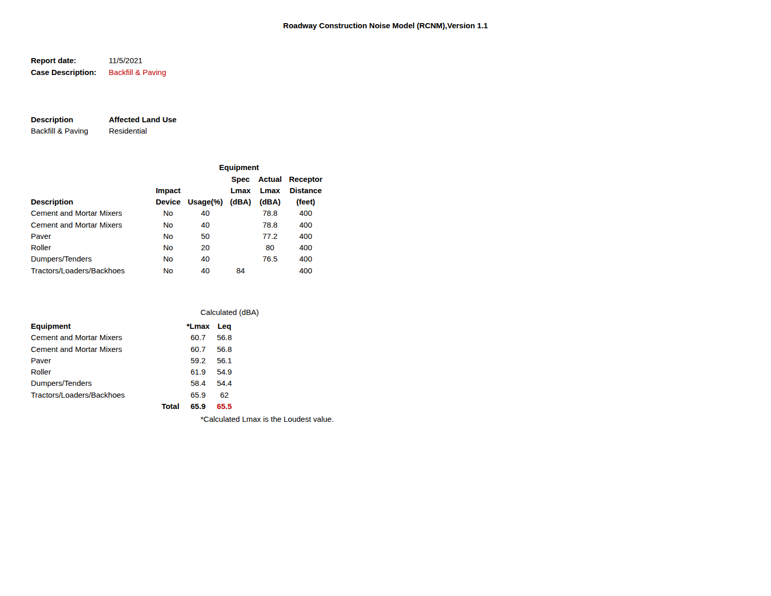Roadway Construction Noise Model (RCNM),Version 1.1
| Report date: | 11/5/2021 |
| Case Description: | Backfill & Paving |
| Description | Affected Land Use |
| --- | --- |
| Backfill & Paving | Residential |
| | Equipment |
| --- | --- |
| | | | Spec | Actual | Receptor |
| | Impact | | Lmax | Lmax | Distance |
| Description | Device | Usage(%) | (dBA) | (dBA) | (feet) |
| Cement and Mortar Mixers | No | 40 | | 78.8 | 400 |
| Cement and Mortar Mixers | No | 40 | | 78.8 | 400 |
| Paver | No | 50 | | 77.2 | 400 |
| Roller | No | 20 | | 80 | 400 |
| Dumpers/Tenders | No | 40 | | 76.5 | 400 |
| Tractors/Loaders/Backhoes | No | 40 | 84 | | 400 |
Calculated (dBA)
| Equipment | *Lmax | Leq |
| --- | --- | --- |
| Cement and Mortar Mixers | 60.7 | 56.8 |
| Cement and Mortar Mixers | 60.7 | 56.8 |
| Paver | 59.2 | 56.1 |
| Roller | 61.9 | 54.9 |
| Dumpers/Tenders | 58.4 | 54.4 |
| Tractors/Loaders/Backhoes | 65.9 | 62 |
| Total | 65.9 | 65.5 |
*Calculated Lmax is the Loudest value.